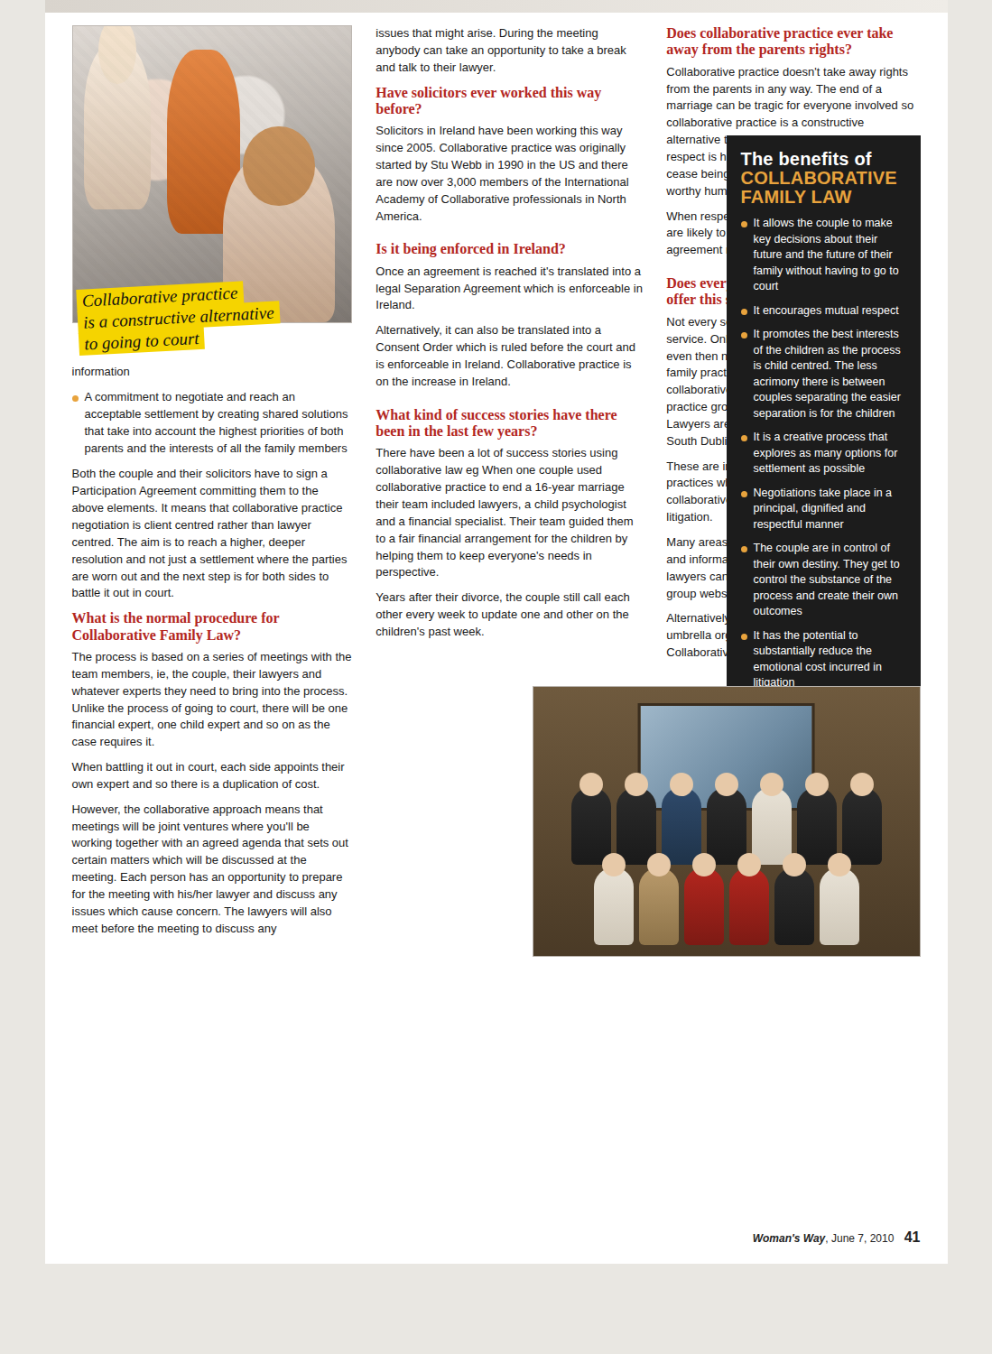Collaborative practice
is a constructive alternative
to going to court
information
A commitment to negotiate and reach an acceptable settlement by creating shared solutions that take into account the highest priorities of both parents and the interests of all the family members
Both the couple and their solicitors have to sign a Participation Agreement committing them to the above elements. It means that collaborative practice negotiation is client centred rather than lawyer centred. The aim is to reach a higher, deeper resolution and not just a settlement where the parties are worn out and the next step is for both sides to battle it out in court.
What is the normal procedure for Collaborative Family Law?
The process is based on a series of meetings with the team members, ie, the couple, their lawyers and whatever experts they need to bring into the process. Unlike the process of going to court, there will be one financial expert, one child expert and so on as the case requires it.
When battling it out in court, each side appoints their own expert and so there is a duplication of cost.
However, the collaborative approach means that meetings will be joint ventures where you'll be working together with an agreed agenda that sets out certain matters which will be discussed at the meeting. Each person has an opportunity to prepare for the meeting with his/her lawyer and discuss any issues which cause concern. The lawyers will also meet before the meeting to discuss any
issues that might arise. During the meeting anybody can take an opportunity to take a break and talk to their lawyer.
Have solicitors ever worked this way before?
Solicitors in Ireland have been working this way since 2005. Collaborative practice was originally started by Stu Webb in 1990 in the US and there are now over 3,000 members of the International Academy of Collaborative professionals in North America.
Is it being enforced in Ireland?
Once an agreement is reached it's translated into a legal Separation Agreement which is enforceable in Ireland.
Alternatively, it can also be translated into a Consent Order which is ruled before the court and is enforceable in Ireland. Collaborative practice is on the increase in Ireland.
What kind of success stories have there been in the last few years?
There have been a lot of success stories using collaborative law eg When one couple used collaborative practice to end a 16-year marriage their team included lawyers, a child psychologist and a financial specialist. Their team guided them to a fair financial arrangement for the children by helping them to keep everyone's needs in perspective.
Years after their divorce, the couple still call each other every week to update one and other on the children's past week.
Does collaborative practice ever take away from the parents rights?
Collaborative practice doesn't take away rights from the parents in any way. The end of a marriage can be tragic for everyone involved so collaborative practice is a constructive alternative to going to court where mutual respect is hugely important. The couple may cease being spouses but they don't cease being worthy human beings.
When respect is given and received discussions are likely to be more productive and an agreement reached more easily.
Does every solicitor's firm in Ireland offer this service?
Not every solicitor's firm in Ireland offers this service. Only firms practising family law and even then not all family lawyers are collaborative family practitioners solicitors who practice collaborative family law are usually part of a practice group eg South Dublin Collaborative Lawyers are a group of 12 practitioners based in South Dublin (pictured right).
These are individual solicitors from non-aligned practices who have come together to promote collaborative family law as an alternative to litigation.
Many areas in the country have a practice group and information about qualified collaborative lawyers can be found on the individual practice group websites.
Alternatively you can log onto the website of the umbrella organisation the Association for Collaborative Practitioners, www.acp.ie.
The benefits of COLLABORATIVE FAMILY LAW
It allows the couple to make key decisions about their future and the future of their family without having to go to court
It encourages mutual respect
It promotes the best interests of the children as the process is child centred. The less acrimony there is between couples separating the easier separation is for the children
It is a creative process that explores as many options for settlement as possible
Negotiations take place in a principal, dignified and respectful manner
The couple are in control of their own destiny. They get to control the substance of the process and create their own outcomes
It has the potential to substantially reduce the emotional cost incurred in litigation
It has the potential to be more cost effective than litigation
South Dublin
Collaborative
Law Group
Back from L-R Sharon McElligott, Michael Sheil, Raphael Gilmore, Jason McGoey, Gearóidín Charlton, Kathy Irwin, Brendan Dillon
Front: Mary O Neill, Joan O'Mahony, Yvonne McEvoy & Shauna O'Gorman.
Woman's Way, June 7, 2010 41